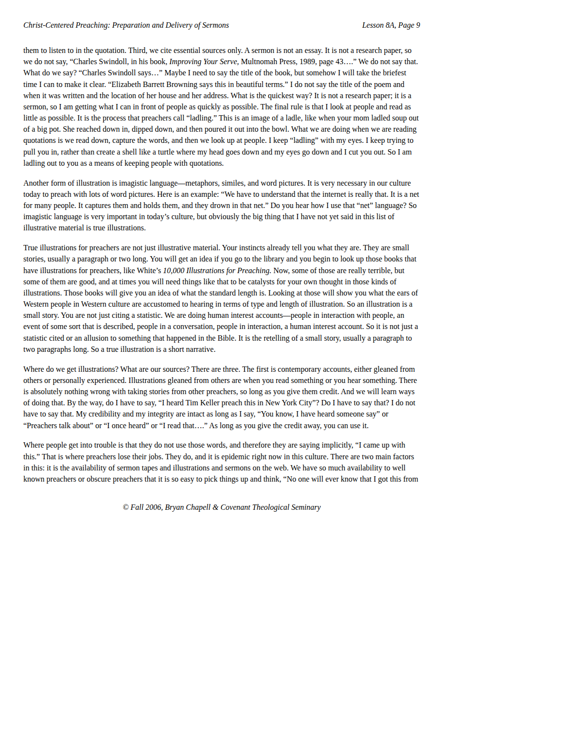Christ-Centered Preaching: Preparation and Delivery of Sermons
Lesson 8A, Page 9
them to listen to in the quotation. Third, we cite essential sources only. A sermon is not an essay. It is not a research paper, so we do not say, “Charles Swindoll, in his book, Improving Your Serve, Multnomah Press, 1989, page 43….” We do not say that. What do we say? “Charles Swindoll says…” Maybe I need to say the title of the book, but somehow I will take the briefest time I can to make it clear. “Elizabeth Barrett Browning says this in beautiful terms.” I do not say the title of the poem and when it was written and the location of her house and her address. What is the quickest way? It is not a research paper; it is a sermon, so I am getting what I can in front of people as quickly as possible. The final rule is that I look at people and read as little as possible. It is the process that preachers call “ladling.” This is an image of a ladle, like when your mom ladled soup out of a big pot. She reached down in, dipped down, and then poured it out into the bowl. What we are doing when we are reading quotations is we read down, capture the words, and then we look up at people. I keep “ladling” with my eyes. I keep trying to pull you in, rather than create a shell like a turtle where my head goes down and my eyes go down and I cut you out. So I am ladling out to you as a means of keeping people with quotations.
Another form of illustration is imagistic language—metaphors, similes, and word pictures. It is very necessary in our culture today to preach with lots of word pictures. Here is an example: “We have to understand that the internet is really that. It is a net for many people. It captures them and holds them, and they drown in that net.” Do you hear how I use that “net” language? So imagistic language is very important in today’s culture, but obviously the big thing that I have not yet said in this list of illustrative material is true illustrations.
True illustrations for preachers are not just illustrative material. Your instincts already tell you what they are. They are small stories, usually a paragraph or two long. You will get an idea if you go to the library and you begin to look up those books that have illustrations for preachers, like White’s 10,000 Illustrations for Preaching. Now, some of those are really terrible, but some of them are good, and at times you will need things like that to be catalysts for your own thought in those kinds of illustrations. Those books will give you an idea of what the standard length is. Looking at those will show you what the ears of Western people in Western culture are accustomed to hearing in terms of type and length of illustration. So an illustration is a small story. You are not just citing a statistic. We are doing human interest accounts—people in interaction with people, an event of some sort that is described, people in a conversation, people in interaction, a human interest account. So it is not just a statistic cited or an allusion to something that happened in the Bible. It is the retelling of a small story, usually a paragraph to two paragraphs long. So a true illustration is a short narrative.
Where do we get illustrations? What are our sources? There are three. The first is contemporary accounts, either gleaned from others or personally experienced. Illustrations gleaned from others are when you read something or you hear something. There is absolutely nothing wrong with taking stories from other preachers, so long as you give them credit. And we will learn ways of doing that. By the way, do I have to say, “I heard Tim Keller preach this in New York City”? Do I have to say that? I do not have to say that. My credibility and my integrity are intact as long as I say, “You know, I have heard someone say” or “Preachers talk about” or “I once heard” or “I read that….” As long as you give the credit away, you can use it.
Where people get into trouble is that they do not use those words, and therefore they are saying implicitly, “I came up with this.” That is where preachers lose their jobs. They do, and it is epidemic right now in this culture. There are two main factors in this: it is the availability of sermon tapes and illustrations and sermons on the web. We have so much availability to well known preachers or obscure preachers that it is so easy to pick things up and think, “No one will ever know that I got this from
© Fall 2006, Bryan Chapell & Covenant Theological Seminary